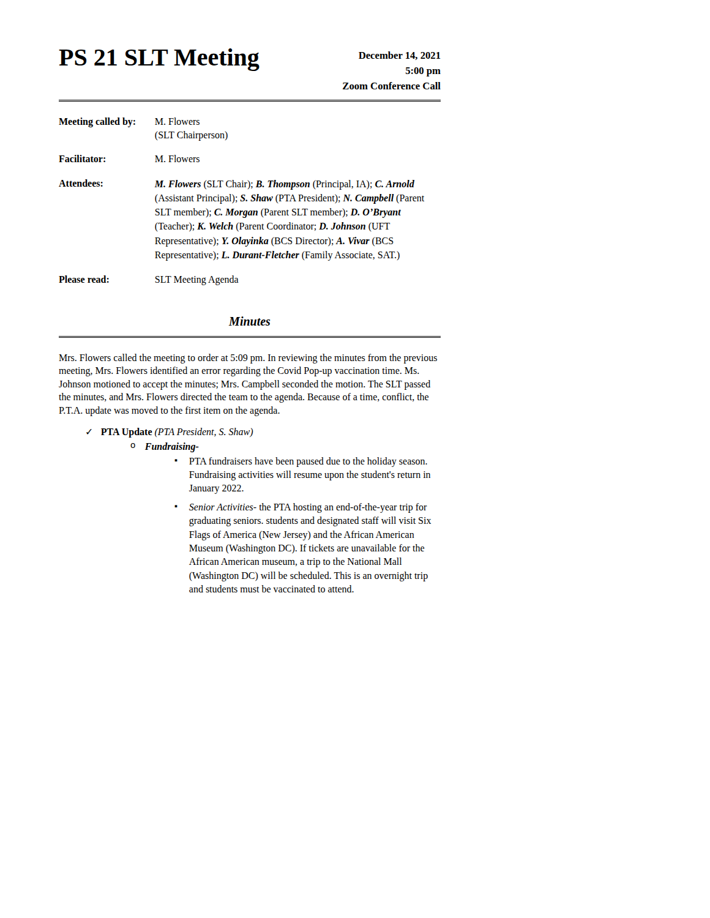PS 21 SLT Meeting
December 14, 2021
5:00 pm
Zoom Conference Call
| Meeting called by: | M. Flowers (SLT Chairperson) |
| Facilitator: | M. Flowers |
| Attendees: | M. Flowers (SLT Chair); B. Thompson (Principal, IA); C. Arnold (Assistant Principal); S. Shaw (PTA President); N. Campbell (Parent SLT member); C. Morgan (Parent SLT member); D. O’Bryant (Teacher); K. Welch (Parent Coordinator; D. Johnson (UFT Representative); Y. Olayinka (BCS Director); A. Vivar (BCS Representative); L. Durant-Fletcher (Family Associate, SAT.) |
| Please read: | SLT Meeting Agenda |
Minutes
Mrs. Flowers called the meeting to order at 5:09 pm. In reviewing the minutes from the previous meeting, Mrs. Flowers identified an error regarding the Covid Pop-up vaccination time. Ms. Johnson motioned to accept the minutes; Mrs. Campbell seconded the motion. The SLT passed the minutes, and Mrs. Flowers directed the team to the agenda. Because of a time, conflict, the P.T.A. update was moved to the first item on the agenda.
PTA Update (PTA President, S. Shaw)
Fundraising-
PTA fundraisers have been paused due to the holiday season. Fundraising activities will resume upon the student's return in January 2022.
Senior Activities- the PTA hosting an end-of-the-year trip for graduating seniors. students and designated staff will visit Six Flags of America (New Jersey) and the African American Museum (Washington DC). If tickets are unavailable for the African American museum, a trip to the National Mall (Washington DC) will be scheduled. This is an overnight trip and students must be vaccinated to attend.